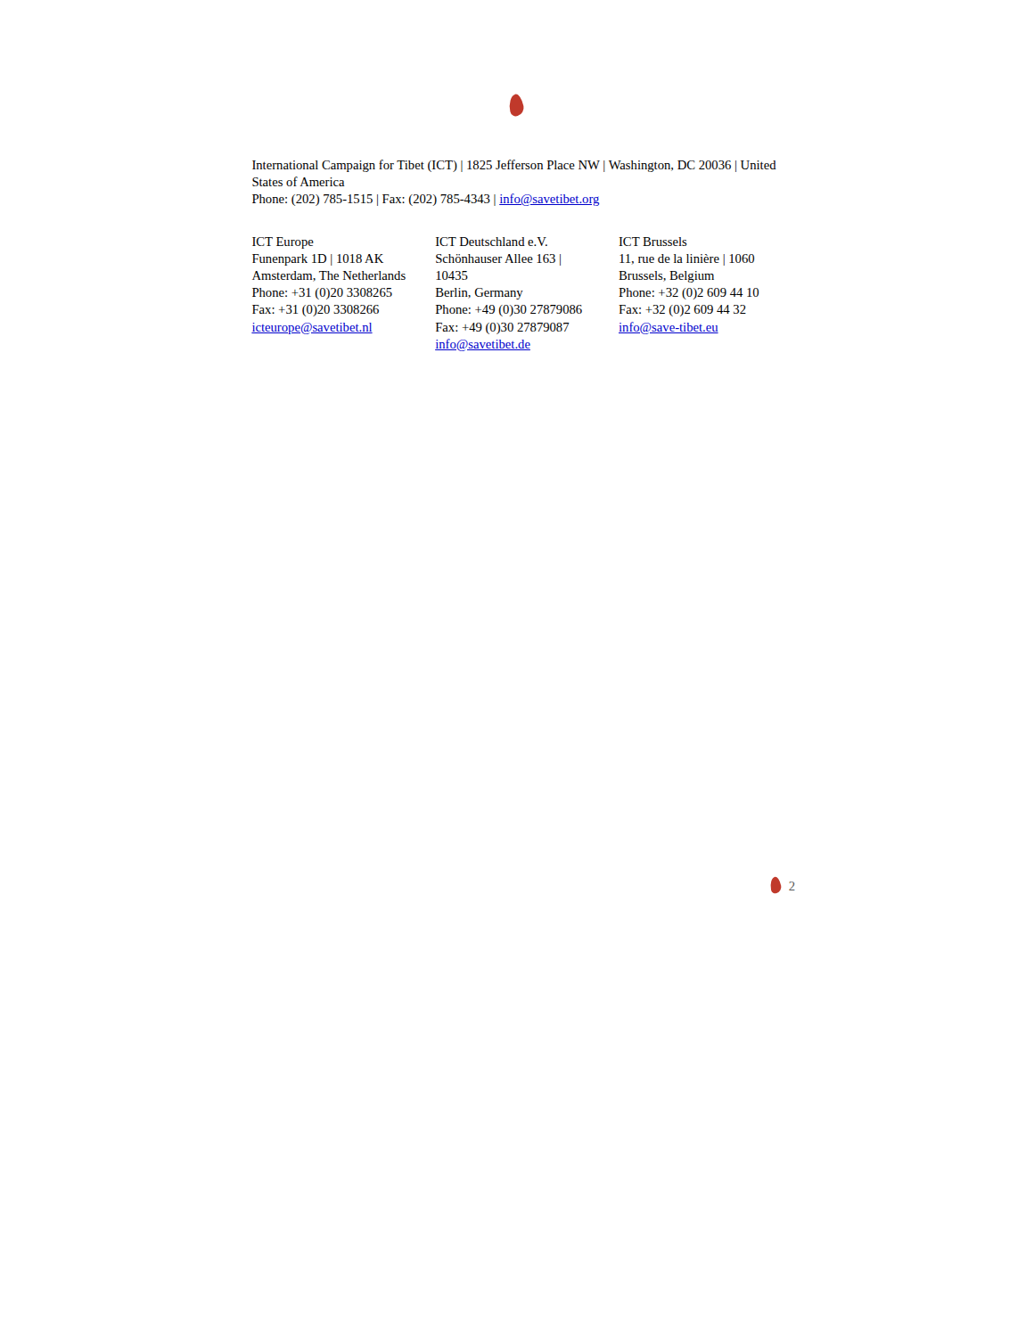International Campaign for Tibet (ICT) | 1825 Jefferson Place NW | Washington, DC 20036 | United States of America
Phone: (202) 785-1515 | Fax: (202) 785-4343 | info@savetibet.org
| ICT Europe Funenpark 1D / 1018 AK Amsterdam, The Netherlands Phone: +31 (0)20 3308265 Fax: +31 (0)20 3308266 icteurope@savetibet.nl | ICT Deutschland e.V. Schönhauser Allee 163 / 10435 Berlin, Germany Phone: +49 (0)30 27879086 Fax: +49 (0)30 27879087 info@savetibet.de | ICT Brussels 11, rue de la linière / 1060 Brussels, Belgium Phone: +32 (0)2 609 44 10 Fax: +32 (0)2 609 44 32 info@save-tibet.eu |
2